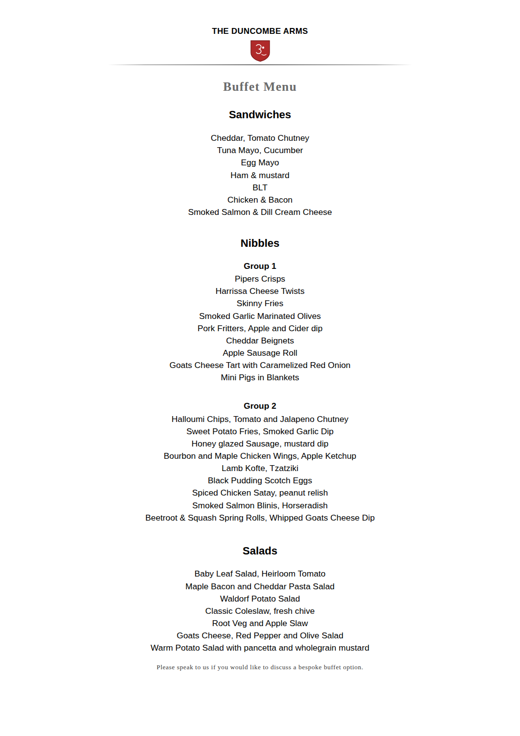THE DUNCOMBE ARMS
Buffet Menu
Sandwiches
Cheddar, Tomato Chutney
Tuna Mayo, Cucumber
Egg Mayo
Ham & mustard
BLT
Chicken & Bacon
Smoked Salmon & Dill Cream Cheese
Nibbles
Group 1
Pipers Crisps
Harrissa Cheese Twists
Skinny Fries
Smoked Garlic Marinated Olives
Pork Fritters, Apple and Cider dip
Cheddar Beignets
Apple Sausage Roll
Goats Cheese Tart with Caramelized Red Onion
Mini Pigs in Blankets
Group 2
Halloumi Chips, Tomato and Jalapeno Chutney
Sweet Potato Fries, Smoked Garlic Dip
Honey glazed Sausage, mustard dip
Bourbon and Maple Chicken Wings, Apple Ketchup
Lamb Kofte, Tzatziki
Black Pudding Scotch Eggs
Spiced Chicken Satay, peanut relish
Smoked Salmon Blinis, Horseradish
Beetroot & Squash Spring Rolls, Whipped Goats Cheese Dip
Salads
Baby Leaf Salad, Heirloom Tomato
Maple Bacon and Cheddar Pasta Salad
Waldorf Potato Salad
Classic Coleslaw, fresh chive
Root Veg and Apple Slaw
Goats Cheese, Red Pepper and Olive Salad
Warm Potato Salad with pancetta and wholegrain mustard
Please speak to us if you would like to discuss a bespoke buffet option.